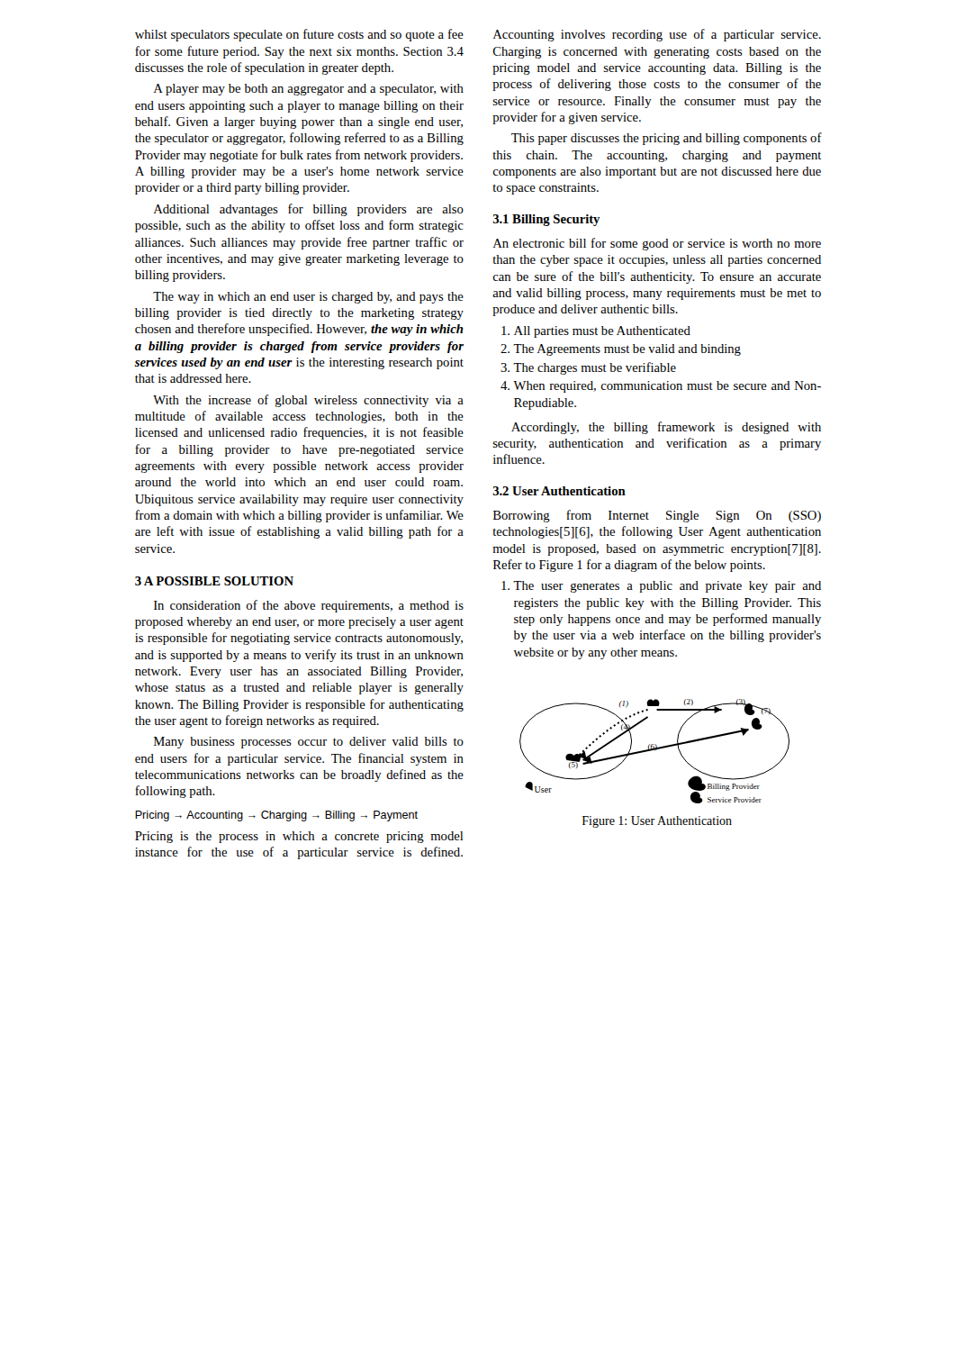whilst speculators speculate on future costs and so quote a fee for some future period. Say the next six months. Section 3.4 discusses the role of speculation in greater depth.
A player may be both an aggregator and a speculator, with end users appointing such a player to manage billing on their behalf. Given a larger buying power than a single end user, the speculator or aggregator, following referred to as a Billing Provider may negotiate for bulk rates from network providers. A billing provider may be a user's home network service provider or a third party billing provider.
Additional advantages for billing providers are also possible, such as the ability to offset loss and form strategic alliances. Such alliances may provide free partner traffic or other incentives, and may give greater marketing leverage to billing providers.
The way in which an end user is charged by, and pays the billing provider is tied directly to the marketing strategy chosen and therefore unspecified. However, the way in which a billing provider is charged from service providers for services used by an end user is the interesting research point that is addressed here.
With the increase of global wireless connectivity via a multitude of available access technologies, both in the licensed and unlicensed radio frequencies, it is not feasible for a billing provider to have pre-negotiated service agreements with every possible network access provider around the world into which an end user could roam. Ubiquitous service availability may require user connectivity from a domain with which a billing provider is unfamiliar. We are left with issue of establishing a valid billing path for a service.
3 A POSSIBLE SOLUTION
In consideration of the above requirements, a method is proposed whereby an end user, or more precisely a user agent is responsible for negotiating service contracts autonomously, and is supported by a means to verify its trust in an unknown network. Every user has an associated Billing Provider, whose status as a trusted and reliable player is generally known. The Billing Provider is responsible for authenticating the user agent to foreign networks as required.
Many business processes occur to deliver valid bills to end users for a particular service. The financial system in telecommunications networks can be broadly defined as the following path.
Pricing → Accounting → Charging → Billing → Payment
Pricing is the process in which a concrete pricing model instance for the use of a particular service is defined. Accounting involves recording use of a particular service. Charging is concerned with generating costs based on the pricing model and service accounting data. Billing is the process of delivering those costs to the consumer of the service or resource. Finally the consumer must pay the provider for a given service.
This paper discusses the pricing and billing components of this chain. The accounting, charging and payment components are also important but are not discussed here due to space constraints.
3.1 Billing Security
An electronic bill for some good or service is worth no more than the cyber space it occupies, unless all parties concerned can be sure of the bill's authenticity. To ensure an accurate and valid billing process, many requirements must be met to produce and deliver authentic bills.
All parties must be Authenticated
The Agreements must be valid and binding
The charges must be verifiable
When required, communication must be secure and Non-Repudiable.
Accordingly, the billing framework is designed with security, authentication and verification as a primary influence.
3.2 User Authentication
Borrowing from Internet Single Sign On (SSO) technologies[5][6], the following User Agent authentication model is proposed, based on asymmetric encryption[7][8]. Refer to Figure 1 for a diagram of the below points.
The user generates a public and private key pair and registers the public key with the Billing Provider. This step only happens once and may be performed manually by the user via a web interface on the billing provider's website or by any other means.
(1) (2) (3) (7) (4) (6) (5) User Billing Provider Service Provider
Figure 1: User Authentication